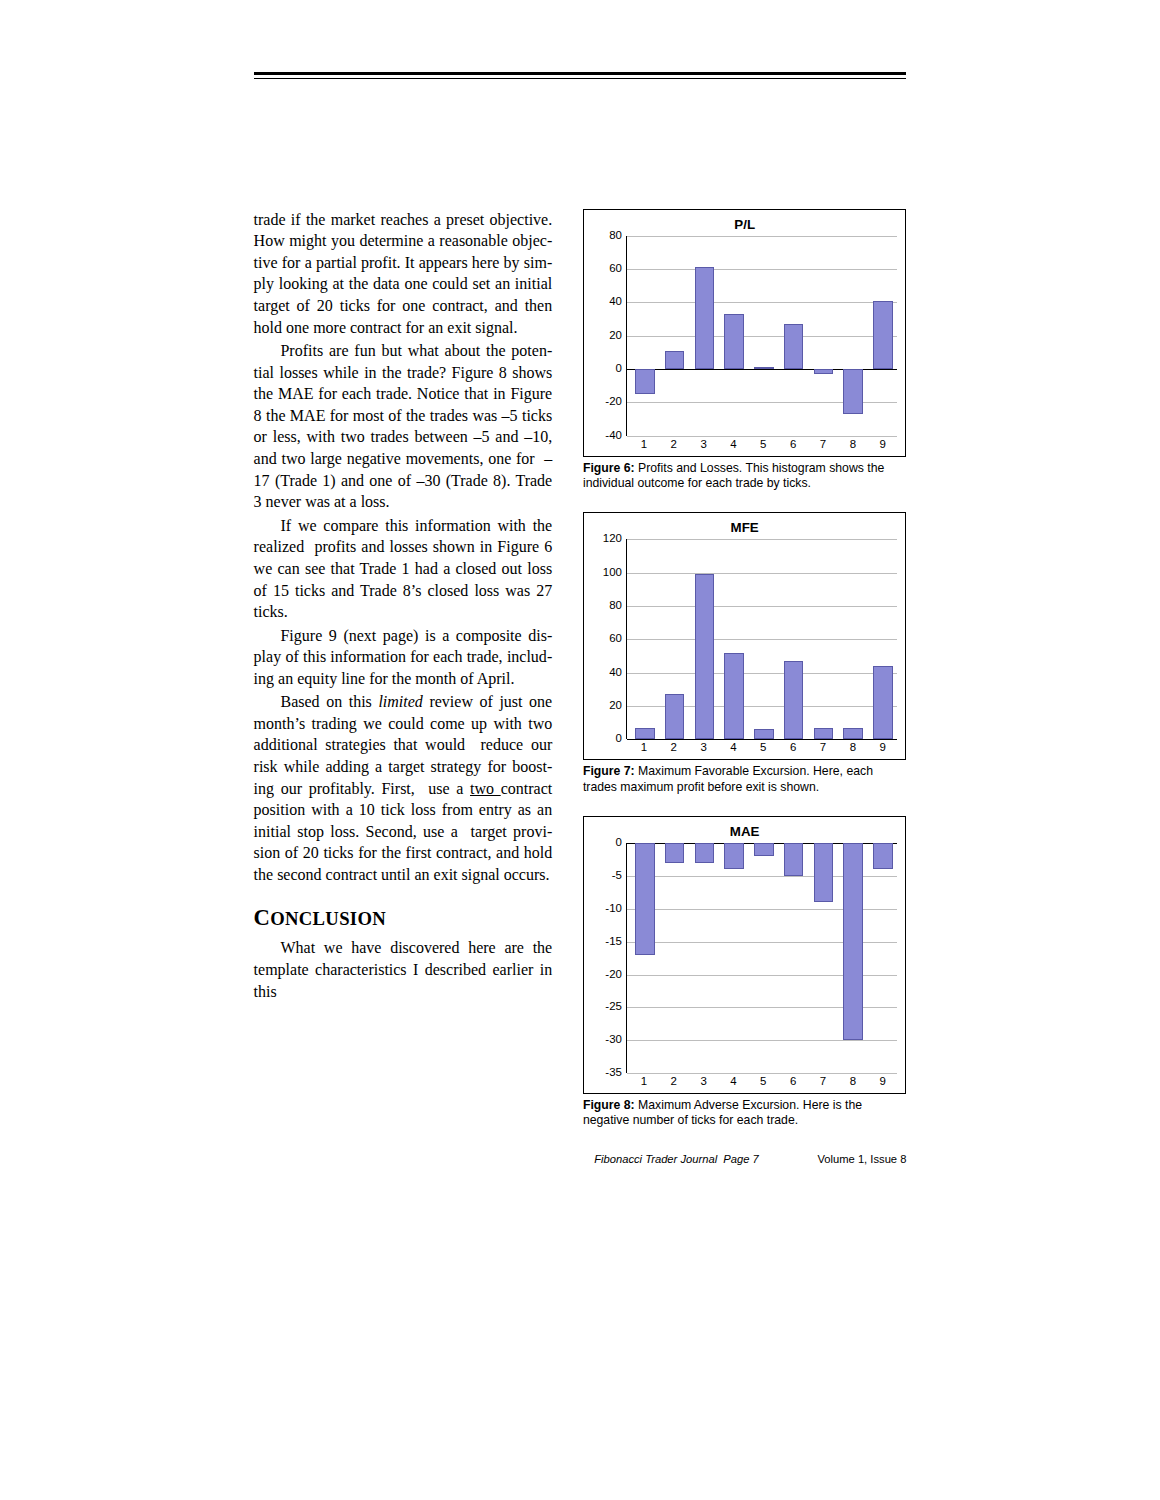trade if the market reaches a preset objective. How might you determine a reasonable objective for a partial profit. It appears here by simply looking at the data one could set an initial target of 20 ticks for one contract, and then hold one more contract for an exit signal.
Profits are fun but what about the potential losses while in the trade? Figure 8 shows the MAE for each trade. Notice that in Figure 8 the MAE for most of the trades was –5 ticks or less, with two trades between –5 and –10, and two large negative movements, one for –17 (Trade 1) and one of –30 (Trade 8). Trade 3 never was at a loss.
If we compare this information with the realized profits and losses shown in Figure 6 we can see that Trade 1 had a closed out loss of 15 ticks and Trade 8’s closed loss was 27 ticks.
Figure 9 (next page) is a composite display of this information for each trade, including an equity line for the month of April.
Based on this limited review of just one month’s trading we could come up with two additional strategies that would reduce our risk while adding a target strategy for boosting our profitably. First, use a two contract position with a 10 tick loss from entry as an initial stop loss. Second, use a target provision of 20 ticks for the first contract, and hold the second contract until an exit signal occurs.
CONCLUSION
What we have discovered here are the template characteristics I described earlier in this
P/L
80 60 40 20 0 -20 -40
1 2 3 4 5 6 7 8 9
Figure 6: Profits and Losses. This histogram shows the individual outcome for each trade by ticks.
MFE
120 100 80 60 40 20 0
1 2 3 4 5 6 7 8 9
Figure 7: Maximum Favorable Excursion. Here, each trades maximum profit before exit is shown.
MAE
0 -5 -10 -15 -20 -25 -30 -35
1 2 3 4 5 6 7 8 9
Figure 8: Maximum Adverse Excursion. Here is the negative number of ticks for each trade.
Fibonacci Trader Journal Page 7
Volume 1, Issue 8